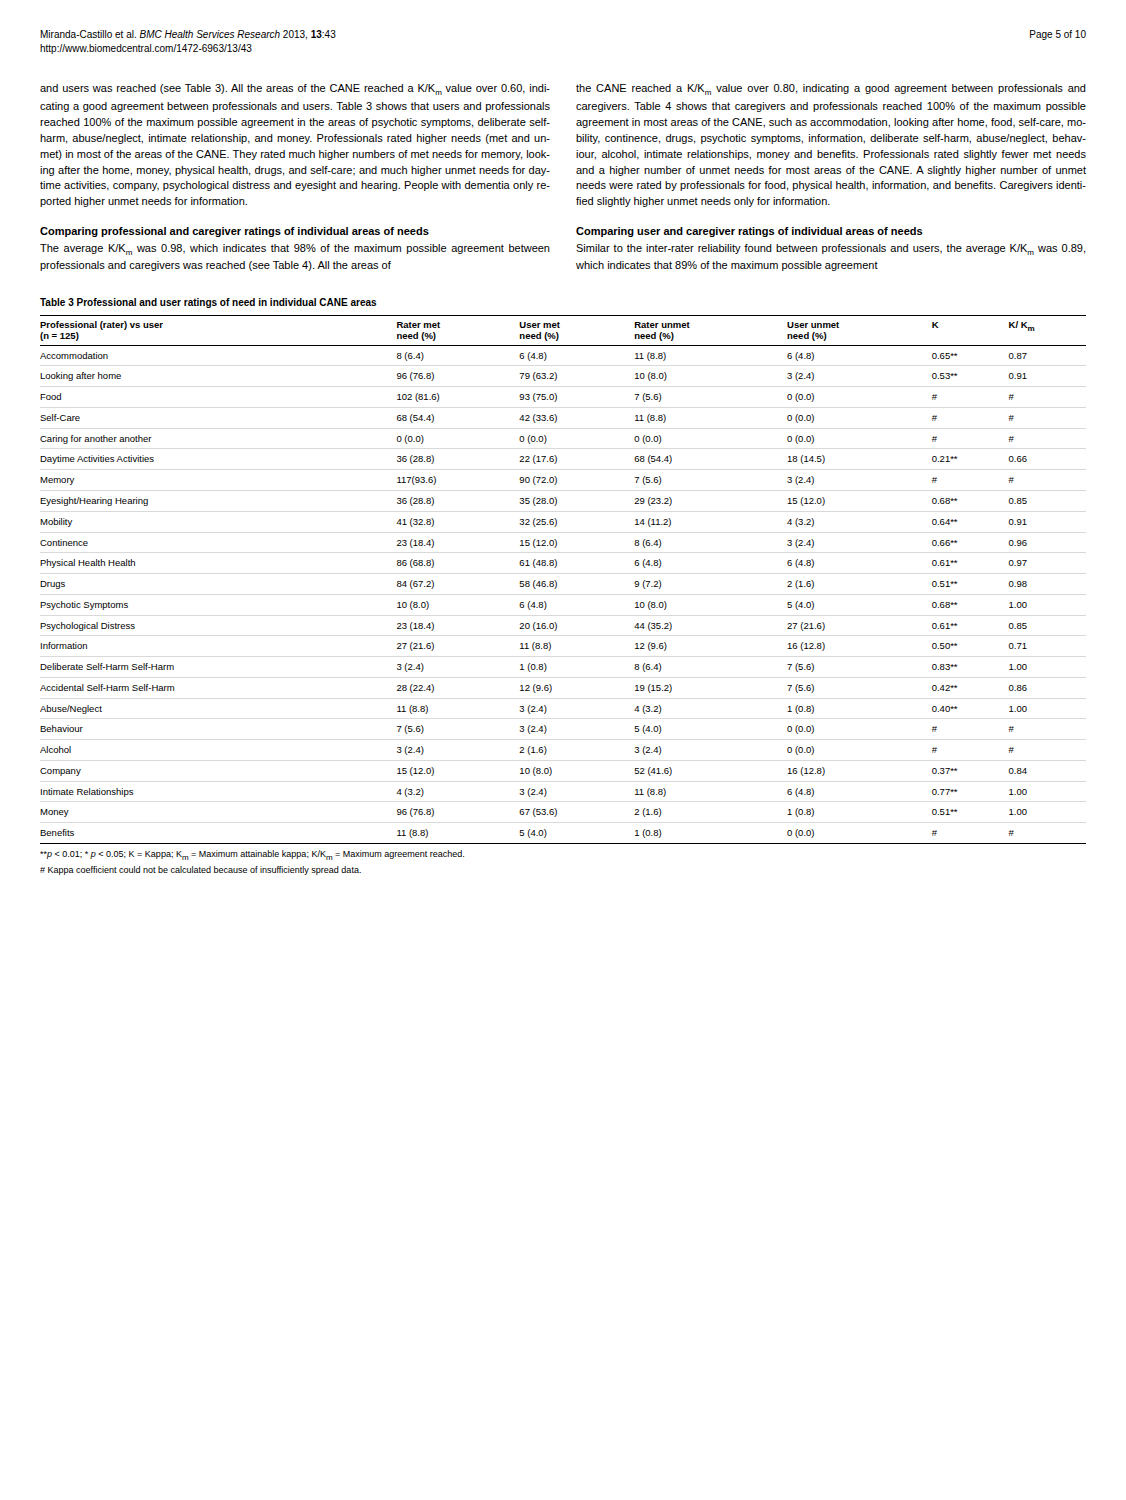Miranda-Castillo et al. BMC Health Services Research 2013, 13:43
http://www.biomedcentral.com/1472-6963/13/43
Page 5 of 10
and users was reached (see Table 3). All the areas of the CANE reached a K/Km value over 0.60, indicating a good agreement between professionals and users. Table 3 shows that users and professionals reached 100% of the maximum possible agreement in the areas of psychotic symptoms, deliberate self-harm, abuse/neglect, intimate relationship, and money. Professionals rated higher needs (met and unmet) in most of the areas of the CANE. They rated much higher numbers of met needs for memory, looking after the home, money, physical health, drugs, and self-care; and much higher unmet needs for daytime activities, company, psychological distress and eyesight and hearing. People with dementia only reported higher unmet needs for information.
Comparing professional and caregiver ratings of individual areas of needs
The average K/Km was 0.98, which indicates that 98% of the maximum possible agreement between professionals and caregivers was reached (see Table 4). All the areas of
the CANE reached a K/Km value over 0.80, indicating a good agreement between professionals and caregivers. Table 4 shows that caregivers and professionals reached 100% of the maximum possible agreement in most areas of the CANE, such as accommodation, looking after home, food, self-care, mobility, continence, drugs, psychotic symptoms, information, deliberate self-harm, abuse/neglect, behaviour, alcohol, intimate relationships, money and benefits. Professionals rated slightly fewer met needs and a higher number of unmet needs for most areas of the CANE. A slightly higher number of unmet needs were rated by professionals for food, physical health, information, and benefits. Caregivers identified slightly higher unmet needs only for information.
Comparing user and caregiver ratings of individual areas of needs
Similar to the inter-rater reliability found between professionals and users, the average K/Km was 0.89, which indicates that 89% of the maximum possible agreement
Table 3 Professional and user ratings of need in individual CANE areas
| Professional (rater) vs user (n = 125) | Rater met need (%) | User met need (%) | Rater unmet need (%) | User unmet need (%) | K | K/ K m |
| --- | --- | --- | --- | --- | --- | --- |
| Accommodation | 8 (6.4) | 6 (4.8) | 11 (8.8) | 6 (4.8) | 0.65** | 0.87 |
| Looking after home | 96 (76.8) | 79 (63.2) | 10 (8.0) | 3 (2.4) | 0.53** | 0.91 |
| Food | 102 (81.6) | 93 (75.0) | 7 (5.6) | 0 (0.0) | # | # |
| Self-Care | 68 (54.4) | 42 (33.6) | 11 (8.8) | 0 (0.0) | # | # |
| Caring for another another | 0 (0.0) | 0 (0.0) | 0 (0.0) | 0 (0.0) | # | # |
| Daytime Activities Activities | 36 (28.8) | 22 (17.6) | 68 (54.4) | 18 (14.5) | 0.21** | 0.66 |
| Memory | 117(93.6) | 90 (72.0) | 7 (5.6) | 3 (2.4) | # | # |
| Eyesight/Hearing Hearing | 36 (28.8) | 35 (28.0) | 29 (23.2) | 15 (12.0) | 0.68** | 0.85 |
| Mobility | 41 (32.8) | 32 (25.6) | 14 (11.2) | 4 (3.2) | 0.64** | 0.91 |
| Continence | 23 (18.4) | 15 (12.0) | 8 (6.4) | 3 (2.4) | 0.66** | 0.96 |
| Physical Health Health | 86 (68.8) | 61 (48.8) | 6 (4.8) | 6 (4.8) | 0.61** | 0.97 |
| Drugs | 84 (67.2) | 58 (46.8) | 9 (7.2) | 2 (1.6) | 0.51** | 0.98 |
| Psychotic Symptoms | 10 (8.0) | 6 (4.8) | 10 (8.0) | 5 (4.0) | 0.68** | 1.00 |
| Psychological Distress | 23 (18.4) | 20 (16.0) | 44 (35.2) | 27 (21.6) | 0.61** | 0.85 |
| Information | 27 (21.6) | 11 (8.8) | 12 (9.6) | 16 (12.8) | 0.50** | 0.71 |
| Deliberate Self-Harm Self-Harm | 3 (2.4) | 1 (0.8) | 8 (6.4) | 7 (5.6) | 0.83** | 1.00 |
| Accidental Self-Harm Self-Harm | 28 (22.4) | 12 (9.6) | 19 (15.2) | 7 (5.6) | 0.42** | 0.86 |
| Abuse/Neglect | 11 (8.8) | 3 (2.4) | 4 (3.2) | 1 (0.8) | 0.40** | 1.00 |
| Behaviour | 7 (5.6) | 3 (2.4) | 5 (4.0) | 0 (0.0) | # | # |
| Alcohol | 3 (2.4) | 2 (1.6) | 3 (2.4) | 0 (0.0) | # | # |
| Company | 15 (12.0) | 10 (8.0) | 52 (41.6) | 16 (12.8) | 0.37** | 0.84 |
| Intimate Relationships | 4 (3.2) | 3 (2.4) | 11 (8.8) | 6 (4.8) | 0.77** | 1.00 |
| Money | 96 (76.8) | 67 (53.6) | 2 (1.6) | 1 (0.8) | 0.51** | 1.00 |
| Benefits | 11 (8.8) | 5 (4.0) | 1 (0.8) | 0 (0.0) | # | # |
**p < 0.01; * p < 0.05; K = Kappa; Km = Maximum attainable kappa; K/Km = Maximum agreement reached.
# Kappa coefficient could not be calculated because of insufficiently spread data.